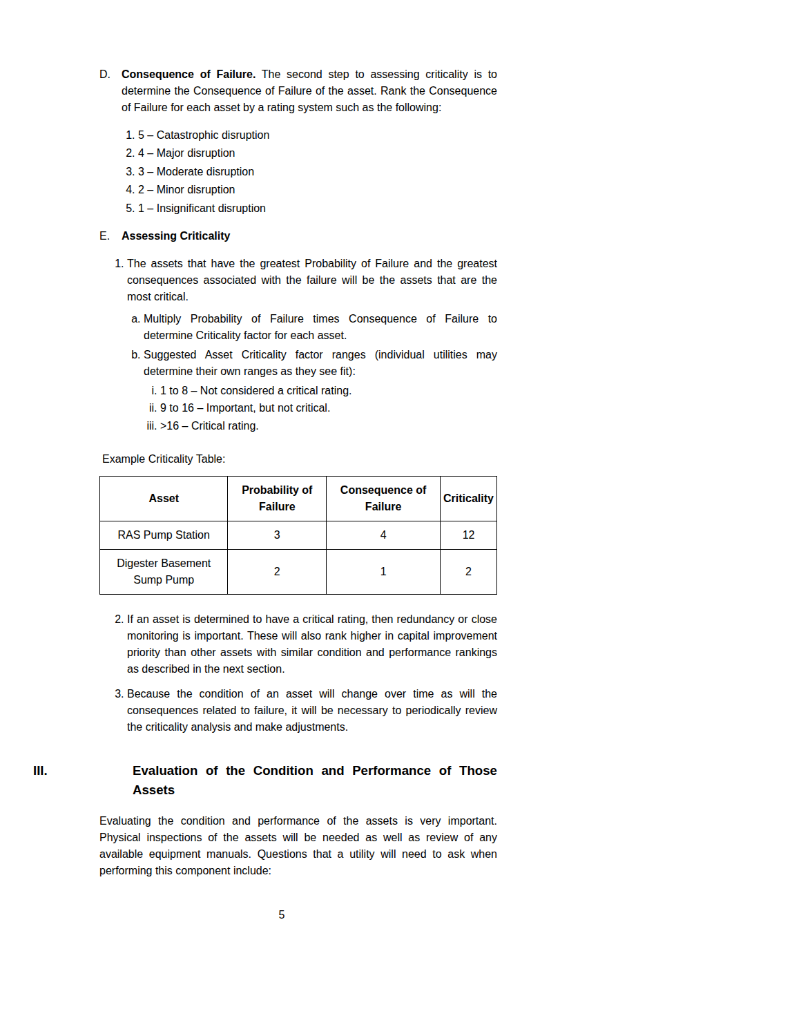D.
Consequence of Failure. The second step to assessing criticality is to determine the Consequence of Failure of the asset. Rank the Consequence of Failure for each asset by a rating system such as the following:
5 – Catastrophic disruption
4 – Major disruption
3 – Moderate disruption
2 – Minor disruption
1 – Insignificant disruption
E.
Assessing Criticality
The assets that have the greatest Probability of Failure and the greatest consequences associated with the failure will be the assets that are the most critical.
Multiply Probability of Failure times Consequence of Failure to determine Criticality factor for each asset.
Suggested Asset Criticality factor ranges (individual utilities may determine their own ranges as they see fit):
1 to 8 – Not considered a critical rating.
9 to 16 – Important, but not critical.
>16 – Critical rating.
Example Criticality Table:
| Asset | Probability of Failure | Consequence of Failure | Criticality |
| --- | --- | --- | --- |
| RAS Pump Station | 3 | 4 | 12 |
| Digester Basement Sump Pump | 2 | 1 | 2 |
If an asset is determined to have a critical rating, then redundancy or close monitoring is important. These will also rank higher in capital improvement priority than other assets with similar condition and performance rankings as described in the next section.
Because the condition of an asset will change over time as will the consequences related to failure, it will be necessary to periodically review the criticality analysis and make adjustments.
III. Evaluation of the Condition and Performance of Those Assets
Evaluating the condition and performance of the assets is very important. Physical inspections of the assets will be needed as well as review of any available equipment manuals. Questions that a utility will need to ask when performing this component include:
5